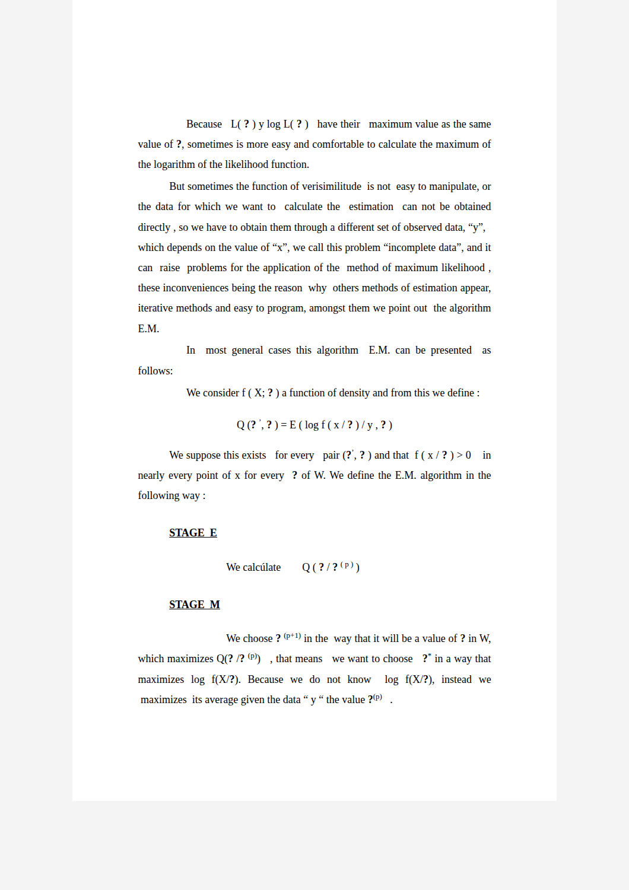Because L( ? ) y log L( ? ) have their maximum value as the same value of ?, sometimes is more easy and comfortable to calculate the maximum of the logarithm of the likelihood function.
But sometimes the function of verisimilitude is not easy to manipulate, or the data for which we want to calculate the estimation can not be obtained directly , so we have to obtain them through a different set of observed data, “y”, which depends on the value of “x”, we call this problem “incomplete data”, and it can raise problems for the application of the method of maximum likelihood , these inconveniences being the reason why others methods of estimation appear, iterative methods and easy to program, amongst them we point out the algorithm E.M.
In most general cases this algorithm E.M. can be presented as follows:
We consider f ( X; ? ) a function of density and from this we define :
Q (? ’, ? ) = E ( log f ( x / ? ) / y , ? )
We suppose this exists for every pair (?’, ? ) and that f ( x / ? ) > 0 in nearly every point of x for every ? of W. We define the E.M. algorithm in the following way :
STAGE E
We calcúlate Q ( ? / ? ( p ) )
STAGE M
We choose ? (p+1) in the way that it will be a value of ? in W, which maximizes Q(? /? (p)) , that means we want to choose ?* in a way that maximizes log f(X/?). Because we do not know log f(X/?), instead we maximizes its average given the data “ y “ the value ?(p) .